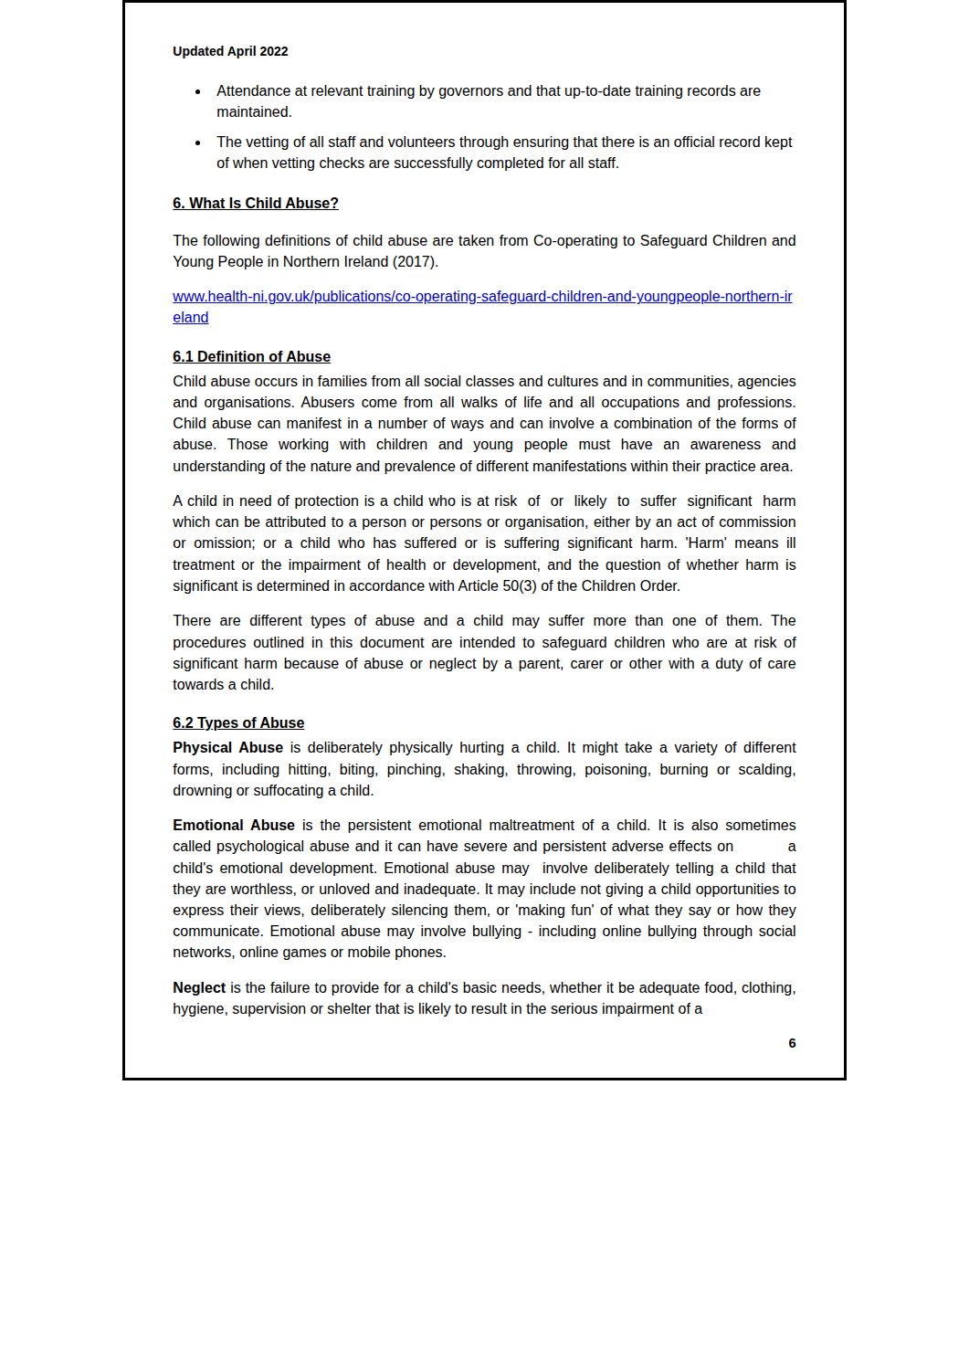Updated April 2022
Attendance at relevant training by governors and that up-to-date training records are maintained.
The vetting of all staff and volunteers through ensuring that there is an official record kept of when vetting checks are successfully completed for all staff.
6. What Is Child Abuse?
The following definitions of child abuse are taken from Co-operating to Safeguard Children and Young People in Northern Ireland (2017).
www.health-ni.gov.uk/publications/co-operating-safeguard-children-and-youngpeople-northern-ireland
6.1 Definition of Abuse
Child abuse occurs in families from all social classes and cultures and in communities, agencies and organisations. Abusers come from all walks of life and all occupations and professions. Child abuse can manifest in a number of ways and can involve a combination of the forms of abuse. Those working with children and young people must have an awareness and understanding of the nature and prevalence of different manifestations within their practice area.
A child in need of protection is a child who is at risk of or likely to suffer significant harm which can be attributed to a person or persons or organisation, either by an act of commission or omission; or a child who has suffered or is suffering significant harm. 'Harm' means ill treatment or the impairment of health or development, and the question of whether harm is significant is determined in accordance with Article 50(3) of the Children Order.
There are different types of abuse and a child may suffer more than one of them. The procedures outlined in this document are intended to safeguard children who are at risk of significant harm because of abuse or neglect by a parent, carer or other with a duty of care towards a child.
6.2 Types of Abuse
Physical Abuse is deliberately physically hurting a child. It might take a variety of different forms, including hitting, biting, pinching, shaking, throwing, poisoning, burning or scalding, drowning or suffocating a child.
Emotional Abuse is the persistent emotional maltreatment of a child. It is also sometimes called psychological abuse and it can have severe and persistent adverse effects on a child's emotional development. Emotional abuse may involve deliberately telling a child that they are worthless, or unloved and inadequate. It may include not giving a child opportunities to express their views, deliberately silencing them, or 'making fun' of what they say or how they communicate. Emotional abuse may involve bullying - including online bullying through social networks, online games or mobile phones.
Neglect is the failure to provide for a child's basic needs, whether it be adequate food, clothing, hygiene, supervision or shelter that is likely to result in the serious impairment of a
6